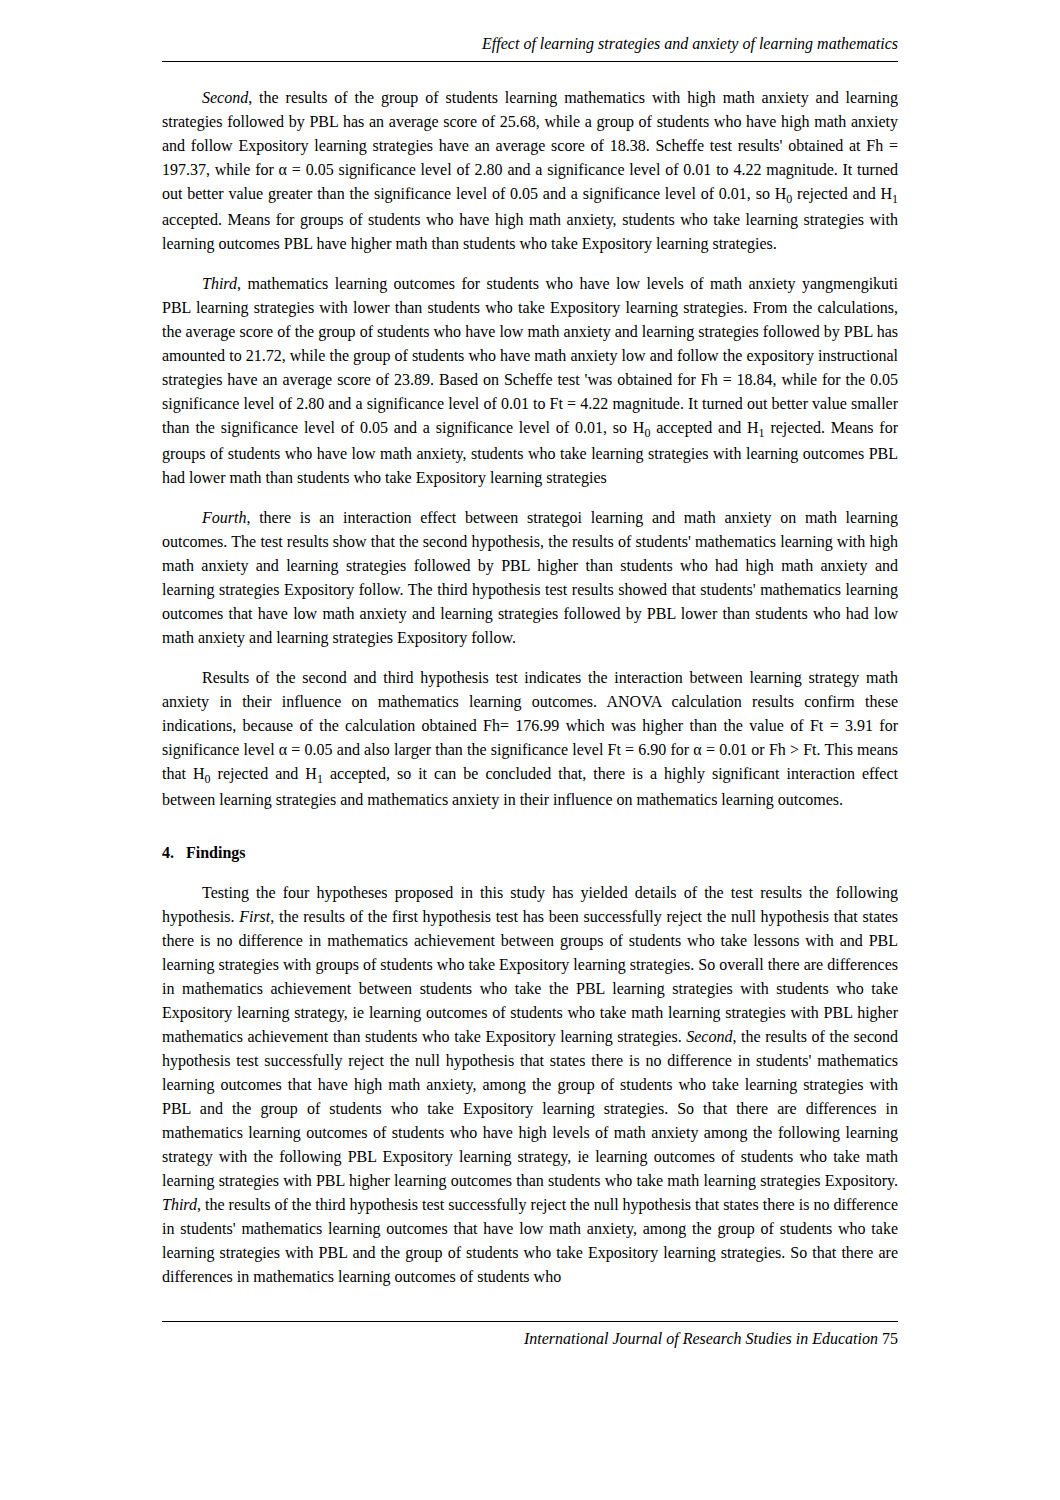Effect of learning strategies and anxiety of learning mathematics
Second, the results of the group of students learning mathematics with high math anxiety and learning strategies followed by PBL has an average score of 25.68, while a group of students who have high math anxiety and follow Expository learning strategies have an average score of 18.38. Scheffe test results' obtained at Fh = 197.37, while for α = 0.05 significance level of 2.80 and a significance level of 0.01 to 4.22 magnitude. It turned out better value greater than the significance level of 0.05 and a significance level of 0.01, so H0 rejected and H1 accepted. Means for groups of students who have high math anxiety, students who take learning strategies with learning outcomes PBL have higher math than students who take Expository learning strategies.
Third, mathematics learning outcomes for students who have low levels of math anxiety yangmengikuti PBL learning strategies with lower than students who take Expository learning strategies. From the calculations, the average score of the group of students who have low math anxiety and learning strategies followed by PBL has amounted to 21.72, while the group of students who have math anxiety low and follow the expository instructional strategies have an average score of 23.89. Based on Scheffe test 'was obtained for Fh = 18.84, while for the 0.05 significance level of 2.80 and a significance level of 0.01 to Ft = 4.22 magnitude. It turned out better value smaller than the significance level of 0.05 and a significance level of 0.01, so H0 accepted and H1 rejected. Means for groups of students who have low math anxiety, students who take learning strategies with learning outcomes PBL had lower math than students who take Expository learning strategies
Fourth, there is an interaction effect between strategoi learning and math anxiety on math learning outcomes. The test results show that the second hypothesis, the results of students' mathematics learning with high math anxiety and learning strategies followed by PBL higher than students who had high math anxiety and learning strategies Expository follow. The third hypothesis test results showed that students' mathematics learning outcomes that have low math anxiety and learning strategies followed by PBL lower than students who had low math anxiety and learning strategies Expository follow.
Results of the second and third hypothesis test indicates the interaction between learning strategy math anxiety in their influence on mathematics learning outcomes. ANOVA calculation results confirm these indications, because of the calculation obtained Fh= 176.99 which was higher than the value of Ft = 3.91 for significance level α = 0.05 and also larger than the significance level Ft = 6.90 for α = 0.01 or Fh > Ft. This means that H0 rejected and H1 accepted, so it can be concluded that, there is a highly significant interaction effect between learning strategies and mathematics anxiety in their influence on mathematics learning outcomes.
4. Findings
Testing the four hypotheses proposed in this study has yielded details of the test results the following hypothesis. First, the results of the first hypothesis test has been successfully reject the null hypothesis that states there is no difference in mathematics achievement between groups of students who take lessons with and PBL learning strategies with groups of students who take Expository learning strategies. So overall there are differences in mathematics achievement between students who take the PBL learning strategies with students who take Expository learning strategy, ie learning outcomes of students who take math learning strategies with PBL higher mathematics achievement than students who take Expository learning strategies. Second, the results of the second hypothesis test successfully reject the null hypothesis that states there is no difference in students' mathematics learning outcomes that have high math anxiety, among the group of students who take learning strategies with PBL and the group of students who take Expository learning strategies. So that there are differences in mathematics learning outcomes of students who have high levels of math anxiety among the following learning strategy with the following PBL Expository learning strategy, ie learning outcomes of students who take math learning strategies with PBL higher learning outcomes than students who take math learning strategies Expository. Third, the results of the third hypothesis test successfully reject the null hypothesis that states there is no difference in students' mathematics learning outcomes that have low math anxiety, among the group of students who take learning strategies with PBL and the group of students who take Expository learning strategies. So that there are differences in mathematics learning outcomes of students who
International Journal of Research Studies in Education 75